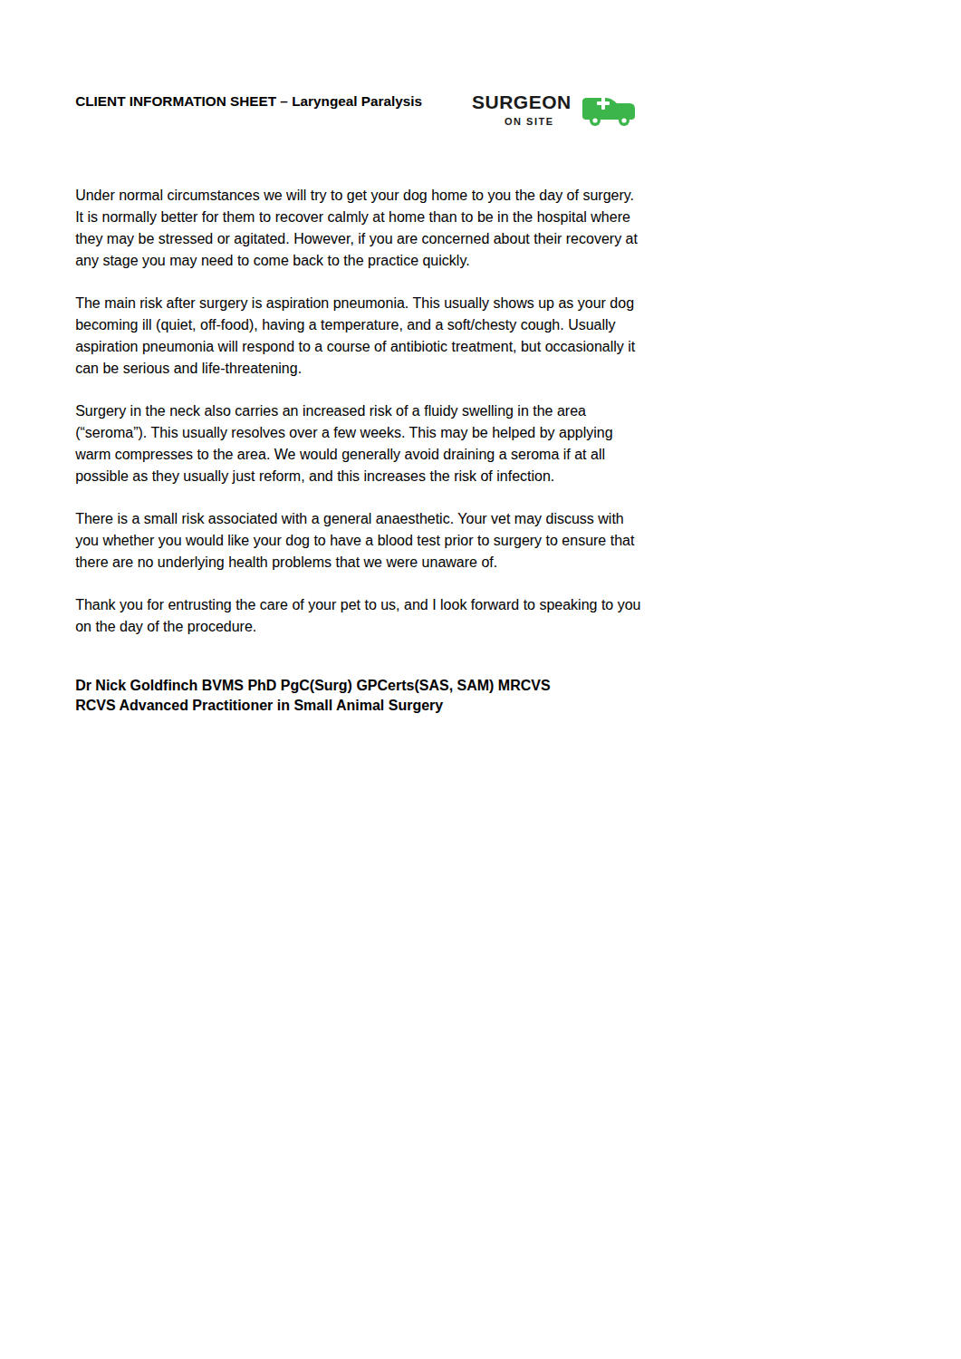CLIENT INFORMATION SHEET – Laryngeal Paralysis
SURGEON ON SITE
Under normal circumstances we will try to get your dog home to you the day of surgery. It is normally better for them to recover calmly at home than to be in the hospital where they may be stressed or agitated. However, if you are concerned about their recovery at any stage you may need to come back to the practice quickly.
The main risk after surgery is aspiration pneumonia. This usually shows up as your dog becoming ill (quiet, off-food), having a temperature, and a soft/chesty cough. Usually aspiration pneumonia will respond to a course of antibiotic treatment, but occasionally it can be serious and life-threatening.
Surgery in the neck also carries an increased risk of a fluidy swelling in the area (“seroma”). This usually resolves over a few weeks. This may be helped by applying warm compresses to the area. We would generally avoid draining a seroma if at all possible as they usually just reform, and this increases the risk of infection.
There is a small risk associated with a general anaesthetic. Your vet may discuss with you whether you would like your dog to have a blood test prior to surgery to ensure that there are no underlying health problems that we were unaware of.
Thank you for entrusting the care of your pet to us, and I look forward to speaking to you on the day of the procedure.
Dr Nick Goldfinch BVMS PhD PgC(Surg) GPCerts(SAS, SAM) MRCVS RCVS Advanced Practitioner in Small Animal Surgery